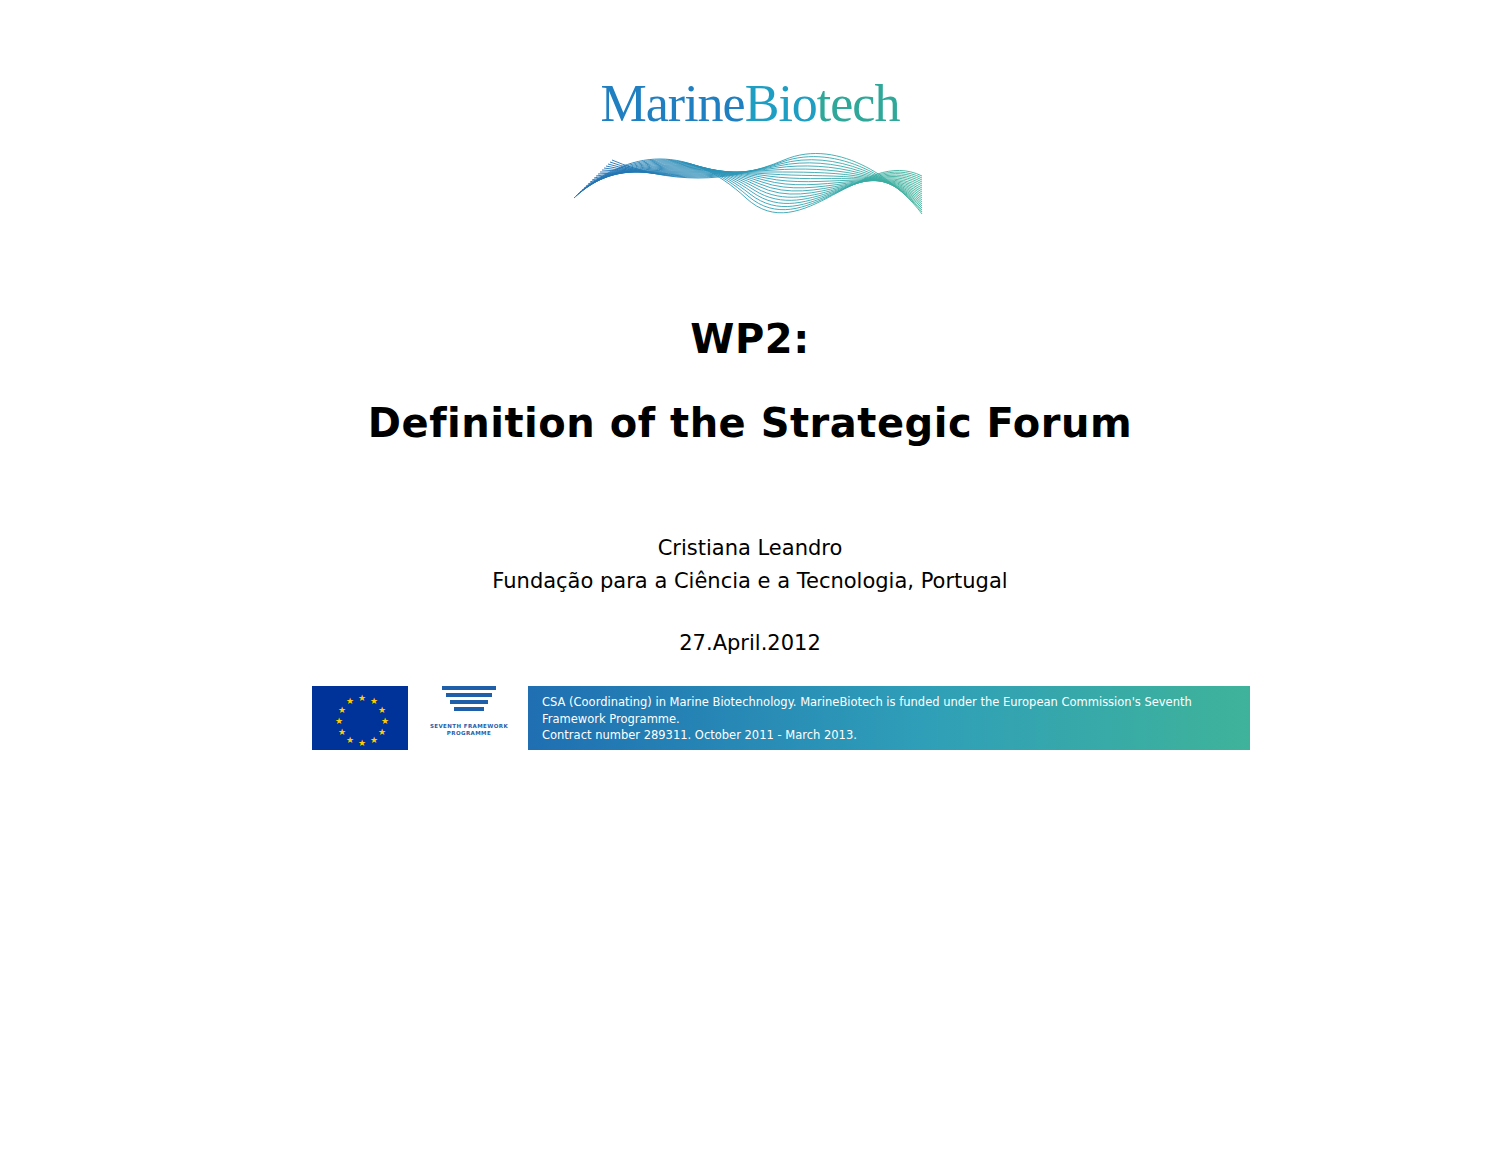Marine Bio tech
WP2:
Definition of the Strategic Forum
Cristiana Leandro
Fundação para a Ciência e a Tecnologia, Portugal
27.April.2012
★ ★ ★ ★ ★ ★ ★ ★ ★ ★ ★ ★
SEVENTH FRAMEWORK
PROGRAMME
CSA (Coordinating) in Marine Biotechnology. MarineBiotech is funded under the European Commission's Seventh Framework Programme.
Contract number 289311. October 2011 - March 2013.